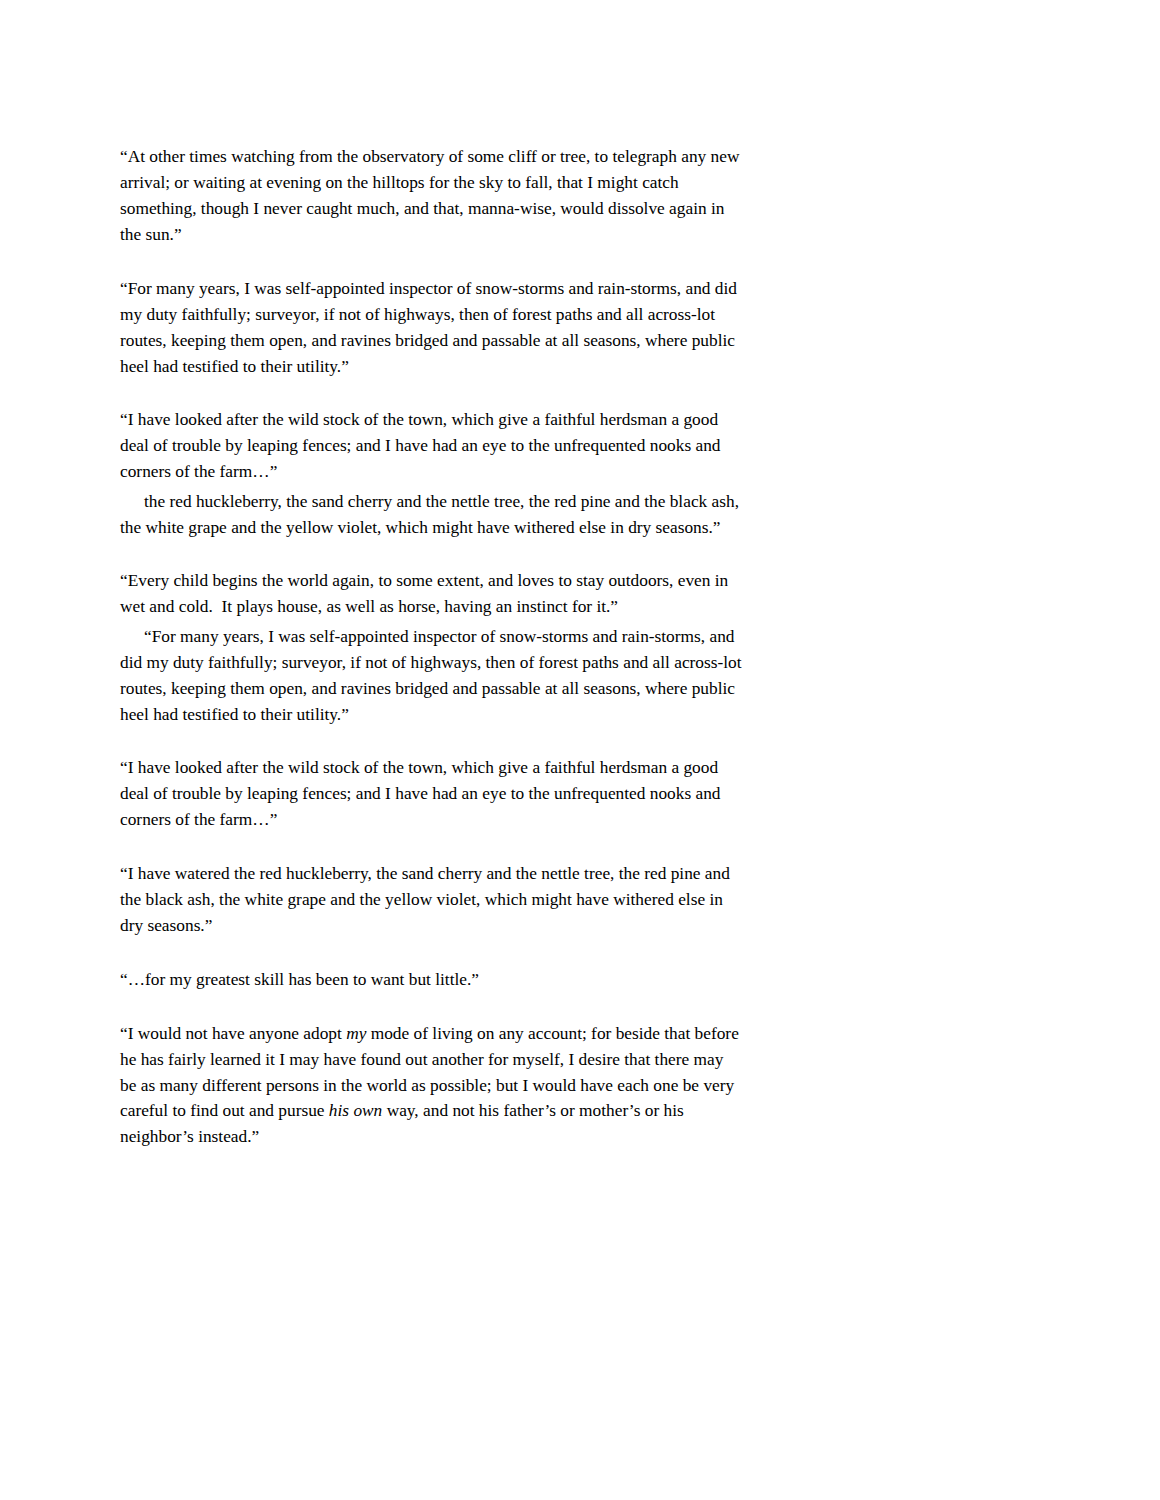“At other times watching from the observatory of some cliff or tree, to telegraph any new arrival; or waiting at evening on the hilltops for the sky to fall, that I might catch something, though I never caught much, and that, manna-wise, would dissolve again in the sun.”
“For many years, I was self-appointed inspector of snow-storms and rain-storms, and did my duty faithfully; surveyor, if not of highways, then of forest paths and all across-lot routes, keeping them open, and ravines bridged and passable at all seasons, where public heel had testified to their utility.”
“I have looked after the wild stock of the town, which give a faithful herdsman a good deal of trouble by leaping fences; and I have had an eye to the unfrequented nooks and corners of the farm…”
the red huckleberry, the sand cherry and the nettle tree, the red pine and the black ash, the white grape and the yellow violet, which might have withered else in dry seasons.”
“Every child begins the world again, to some extent, and loves to stay outdoors, even in wet and cold. It plays house, as well as horse, having an instinct for it.”
“For many years, I was self-appointed inspector of snow-storms and rain-storms, and did my duty faithfully; surveyor, if not of highways, then of forest paths and all across-lot routes, keeping them open, and ravines bridged and passable at all seasons, where public heel had testified to their utility.”
“I have looked after the wild stock of the town, which give a faithful herdsman a good deal of trouble by leaping fences; and I have had an eye to the unfrequented nooks and corners of the farm…”
“I have watered the red huckleberry, the sand cherry and the nettle tree, the red pine and the black ash, the white grape and the yellow violet, which might have withered else in dry seasons.”
“…for my greatest skill has been to want but little.”
“I would not have anyone adopt my mode of living on any account; for beside that before he has fairly learned it I may have found out another for myself, I desire that there may be as many different persons in the world as possible; but I would have each one be very careful to find out and pursue his own way, and not his father’s or mother’s or his neighbor’s instead.”